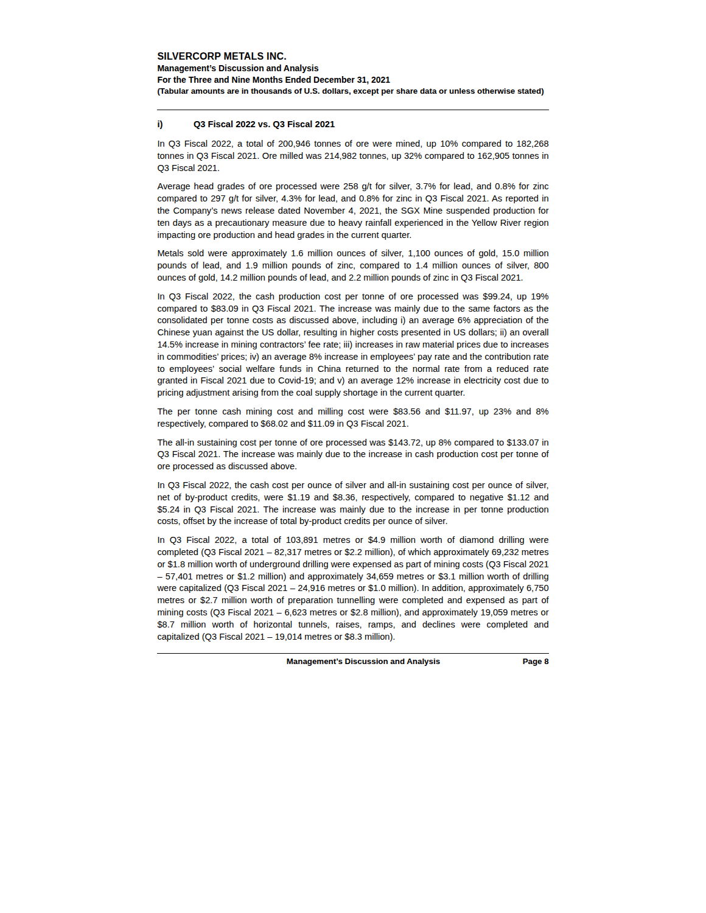SILVERCORP METALS INC.
Management’s Discussion and Analysis
For the Three and Nine Months Ended December 31, 2021
(Tabular amounts are in thousands of U.S. dollars, except per share data or unless otherwise stated)
i) Q3 Fiscal 2022 vs. Q3 Fiscal 2021
In Q3 Fiscal 2022, a total of 200,946 tonnes of ore were mined, up 10% compared to 182,268 tonnes in Q3 Fiscal 2021. Ore milled was 214,982 tonnes, up 32% compared to 162,905 tonnes in Q3 Fiscal 2021.
Average head grades of ore processed were 258 g/t for silver, 3.7% for lead, and 0.8% for zinc compared to 297 g/t for silver, 4.3% for lead, and 0.8% for zinc in Q3 Fiscal 2021. As reported in the Company’s news release dated November 4, 2021, the SGX Mine suspended production for ten days as a precautionary measure due to heavy rainfall experienced in the Yellow River region impacting ore production and head grades in the current quarter.
Metals sold were approximately 1.6 million ounces of silver, 1,100 ounces of gold, 15.0 million pounds of lead, and 1.9 million pounds of zinc, compared to 1.4 million ounces of silver, 800 ounces of gold, 14.2 million pounds of lead, and 2.2 million pounds of zinc in Q3 Fiscal 2021.
In Q3 Fiscal 2022, the cash production cost per tonne of ore processed was $99.24, up 19% compared to $83.09 in Q3 Fiscal 2021. The increase was mainly due to the same factors as the consolidated per tonne costs as discussed above, including i) an average 6% appreciation of the Chinese yuan against the US dollar, resulting in higher costs presented in US dollars; ii) an overall 14.5% increase in mining contractors’ fee rate; iii) increases in raw material prices due to increases in commodities’ prices; iv) an average 8% increase in employees’ pay rate and the contribution rate to employees’ social welfare funds in China returned to the normal rate from a reduced rate granted in Fiscal 2021 due to Covid-19; and v) an average 12% increase in electricity cost due to pricing adjustment arising from the coal supply shortage in the current quarter.
The per tonne cash mining cost and milling cost were $83.56 and $11.97, up 23% and 8% respectively, compared to $68.02 and $11.09 in Q3 Fiscal 2021.
The all-in sustaining cost per tonne of ore processed was $143.72, up 8% compared to $133.07 in Q3 Fiscal 2021. The increase was mainly due to the increase in cash production cost per tonne of ore processed as discussed above.
In Q3 Fiscal 2022, the cash cost per ounce of silver and all-in sustaining cost per ounce of silver, net of by-product credits, were $1.19 and $8.36, respectively, compared to negative $1.12 and $5.24 in Q3 Fiscal 2021. The increase was mainly due to the increase in per tonne production costs, offset by the increase of total by-product credits per ounce of silver.
In Q3 Fiscal 2022, a total of 103,891 metres or $4.9 million worth of diamond drilling were completed (Q3 Fiscal 2021 – 82,317 metres or $2.2 million), of which approximately 69,232 metres or $1.8 million worth of underground drilling were expensed as part of mining costs (Q3 Fiscal 2021 – 57,401 metres or $1.2 million) and approximately 34,659 metres or $3.1 million worth of drilling were capitalized (Q3 Fiscal 2021 – 24,916 metres or $1.0 million). In addition, approximately 6,750 metres or $2.7 million worth of preparation tunnelling were completed and expensed as part of mining costs (Q3 Fiscal 2021 – 6,623 metres or $2.8 million), and approximately 19,059 metres or $8.7 million worth of horizontal tunnels, raises, ramps, and declines were completed and capitalized (Q3 Fiscal 2021 – 19,014 metres or $8.3 million).
Management’s Discussion and Analysis
Page 8